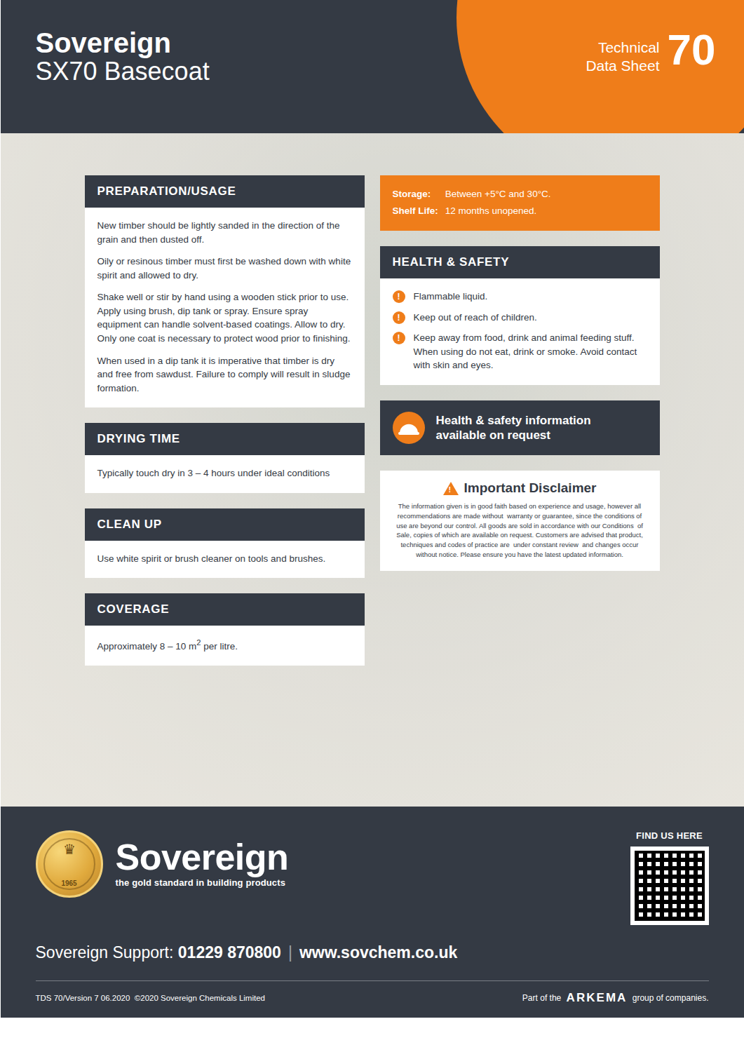Sovereign
SX70 Basecoat
Technical
Data Sheet
70
PREPARATION/USAGE
New timber should be lightly sanded in the direction of the grain and then dusted off.
Oily or resinous timber must first be washed down with white spirit and allowed to dry.
Shake well or stir by hand using a wooden stick prior to use. Apply using brush, dip tank or spray. Ensure spray equipment can handle solvent-based coatings. Allow to dry. Only one coat is necessary to protect wood prior to finishing.
When used in a dip tank it is imperative that timber is dry and free from sawdust. Failure to comply will result in sludge formation.
DRYING TIME
Typically touch dry in 3 – 4 hours under ideal conditions
CLEAN UP
Use white spirit or brush cleaner on tools and brushes.
COVERAGE
Approximately 8 – 10 m2 per litre.
| Storage: | Between +5°C and 30°C. |
| Shelf Life: | 12 months unopened. |
HEALTH & SAFETY
Flammable liquid.
Keep out of reach of children.
Keep away from food, drink and animal feeding stuff. When using do not eat, drink or smoke. Avoid contact with skin and eyes.
Health & safety information
available on request
Important Disclaimer
The information given is in good faith based on experience and usage, however all recommendations are made without warranty or guarantee, since the conditions of use are beyond our control. All goods are sold in accordance with our Conditions of Sale, copies of which are available on request. Customers are advised that product, techniques and codes of practice are under constant review and changes occur without notice. Please ensure you have the latest updated information.
♛
1965
Sovereign
the gold standard in building products
FIND US HERE
Sovereign Support: 01229 870800|www.sovchem.co.uk
TDS 70/Version 7 06.2020 ©2020 Sovereign Chemicals Limited
Part of the ARKEMA group of companies.